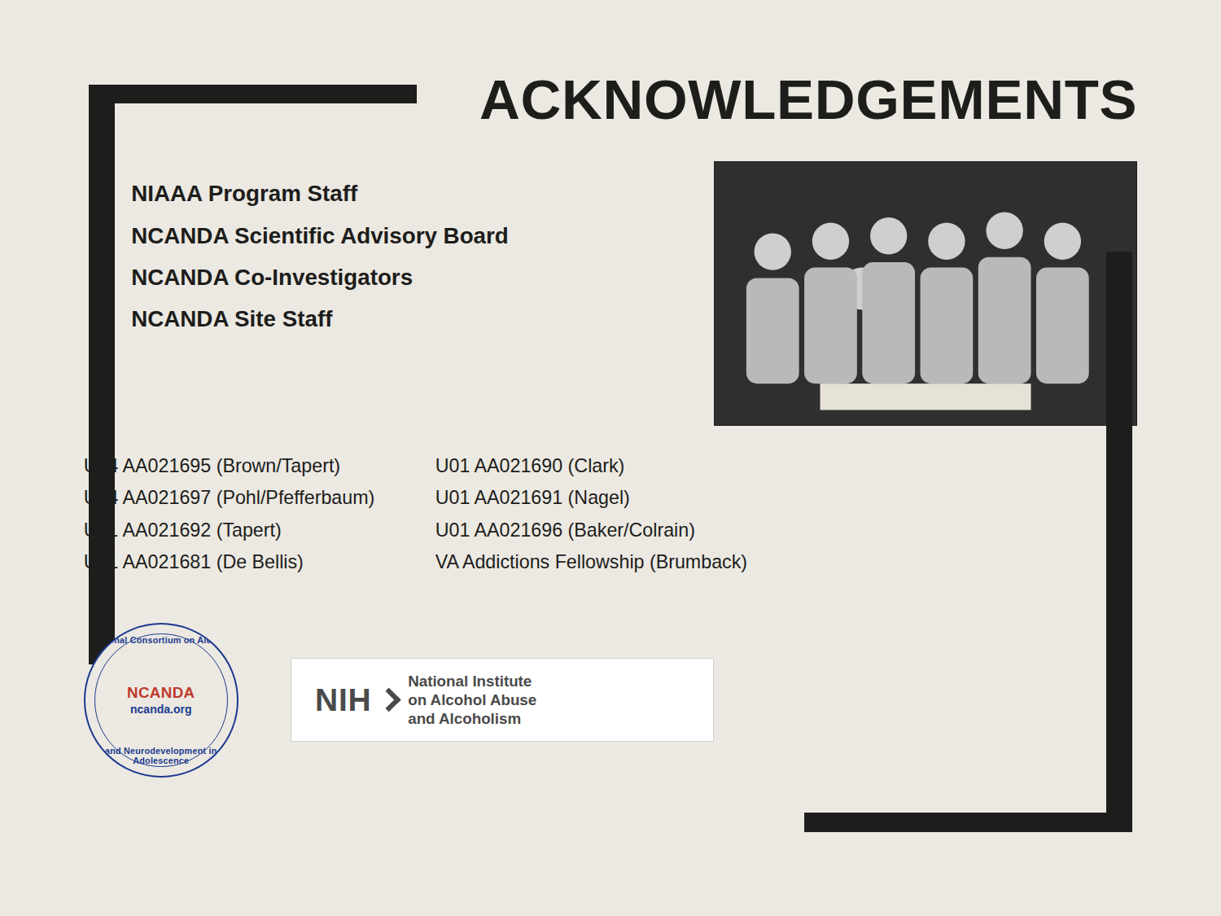ACKNOWLEDGEMENTS
NIAAA Program Staff
NCANDA Scientific Advisory Board
NCANDA Co-Investigators
NCANDA Site Staff
NCANDA team photograph
U24 AA021695 (Brown/Tapert) U01 AA021690 (Clark) U24 AA021697 (Pohl/Pfefferbaum) U01 AA021691 (Nagel) U01 AA021692 (Tapert) U01 AA021696 (Baker/Colrain) U01 AA021681 (De Bellis) VA Addictions Fellowship (Brumback)
National Consortium on Alcohol and Neurodevelopment in Adolescence
NCANDA
ncanda.org
NIH
National Institute
on Alcohol Abuse
and Alcoholism